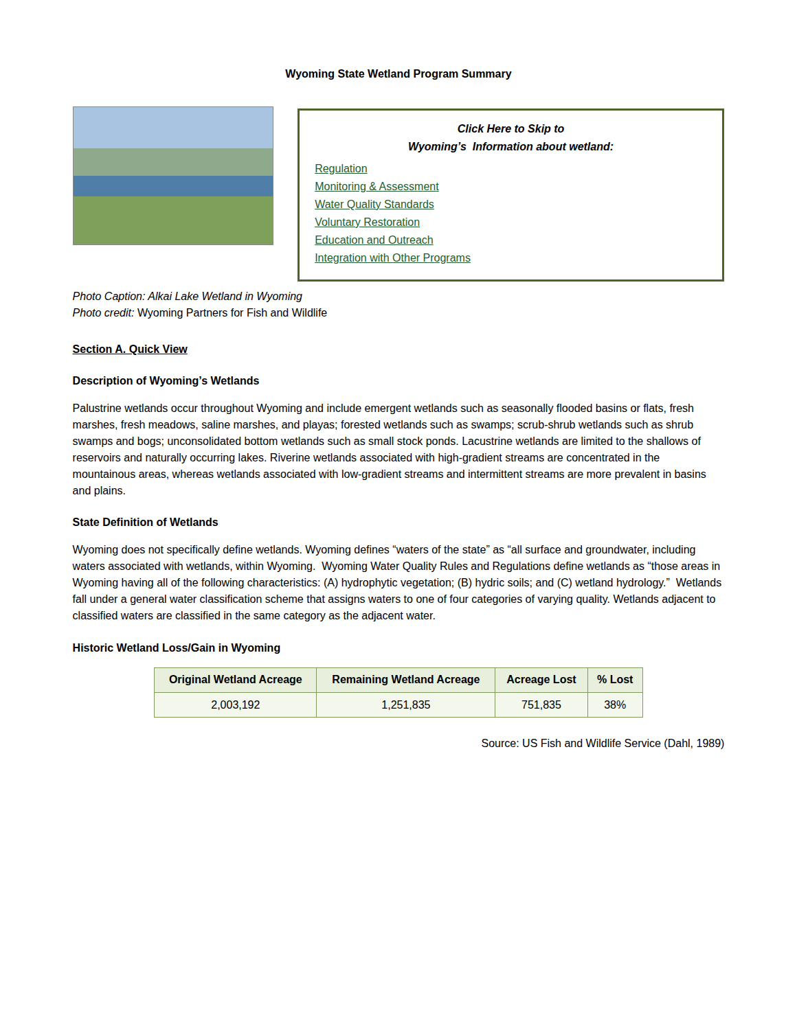Wyoming State Wetland Program Summary
Click Here to Skip to
Wyoming’s Information about wetland:
Regulation
Monitoring & Assessment
Water Quality Standards
Voluntary Restoration
Education and Outreach
Integration with Other Programs
Photo Caption: Alkai Lake Wetland in Wyoming
Photo credit: Wyoming Partners for Fish and Wildlife
Section A. Quick View
Description of Wyoming’s Wetlands
Palustrine wetlands occur throughout Wyoming and include emergent wetlands such as seasonally flooded basins or flats, fresh marshes, fresh meadows, saline marshes, and playas; forested wetlands such as swamps; scrub-shrub wetlands such as shrub swamps and bogs; unconsolidated bottom wetlands such as small stock ponds. Lacustrine wetlands are limited to the shallows of reservoirs and naturally occurring lakes. Riverine wetlands associated with high-gradient streams are concentrated in the mountainous areas, whereas wetlands associated with low-gradient streams and intermittent streams are more prevalent in basins and plains.
State Definition of Wetlands
Wyoming does not specifically define wetlands. Wyoming defines “waters of the state” as “all surface and groundwater, including waters associated with wetlands, within Wyoming. Wyoming Water Quality Rules and Regulations define wetlands as “those areas in Wyoming having all of the following characteristics: (A) hydrophytic vegetation; (B) hydric soils; and (C) wetland hydrology.” Wetlands fall under a general water classification scheme that assigns waters to one of four categories of varying quality. Wetlands adjacent to classified waters are classified in the same category as the adjacent water.
Historic Wetland Loss/Gain in Wyoming
| Original Wetland Acreage | Remaining Wetland Acreage | Acreage Lost | % Lost |
| --- | --- | --- | --- |
| 2,003,192 | 1,251,835 | 751,835 | 38% |
Source: US Fish and Wildlife Service (Dahl, 1989)